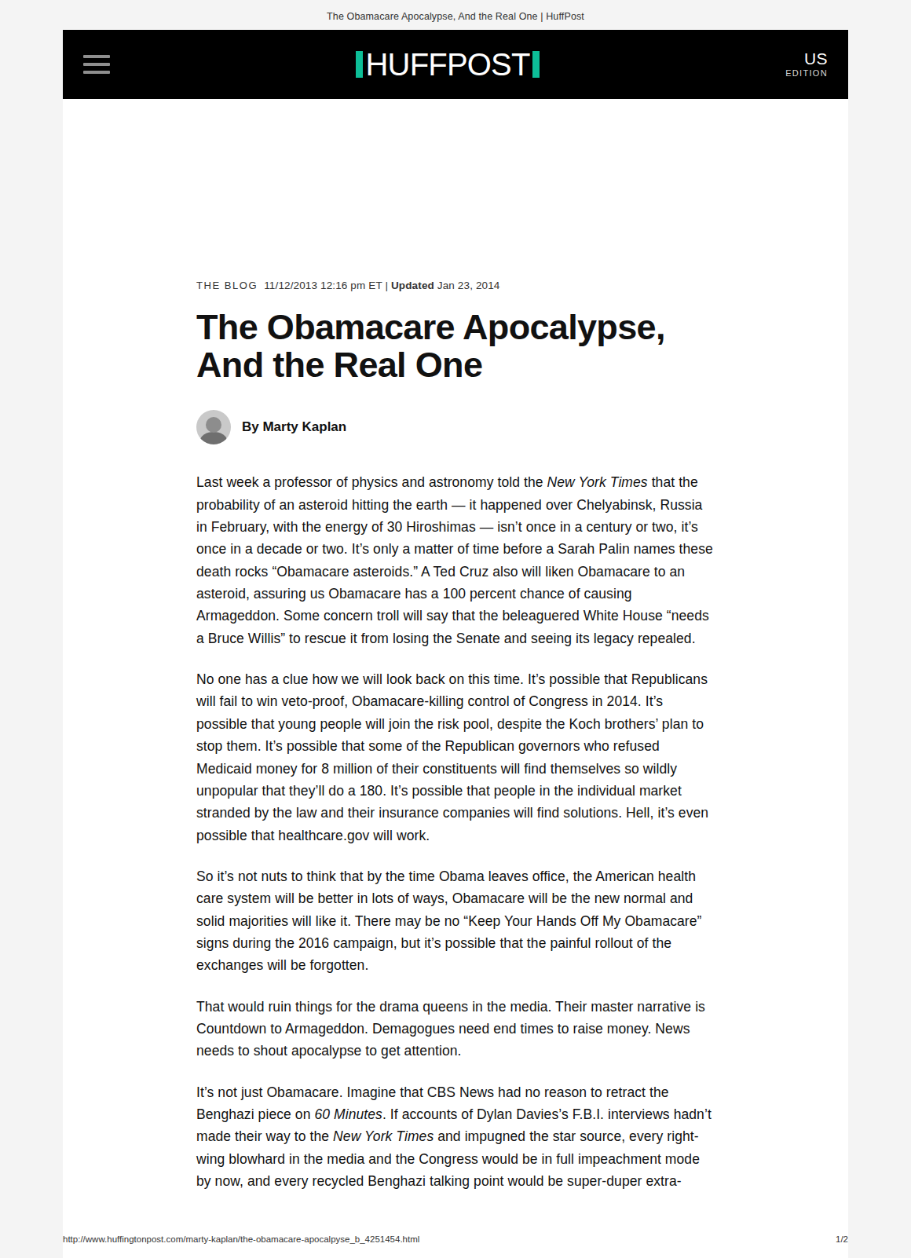The Obamacare Apocalypse, And the Real One | HuffPost
HUFFPOST
US
EDITION
THE BLOG11/12/2013 12:16 pm ET | Updated Jan 23, 2014
The Obamacare Apocalypse, And the Real One
By Marty Kaplan
Last week a professor of physics and astronomy told the New York Times that the probability of an asteroid hitting the earth — it happened over Chelyabinsk, Russia in February, with the energy of 30 Hiroshimas — isn’t once in a century or two, it’s once in a decade or two. It’s only a matter of time before a Sarah Palin names these death rocks “Obamacare asteroids.” A Ted Cruz also will liken Obamacare to an asteroid, assuring us Obamacare has a 100 percent chance of causing Armageddon. Some concern troll will say that the beleaguered White House “needs a Bruce Willis” to rescue it from losing the Senate and seeing its legacy repealed.
No one has a clue how we will look back on this time. It’s possible that Republicans will fail to win veto-proof, Obamacare-killing control of Congress in 2014. It’s possible that young people will join the risk pool, despite the Koch brothers’ plan to stop them. It’s possible that some of the Republican governors who refused Medicaid money for 8 million of their constituents will find themselves so wildly unpopular that they’ll do a 180. It’s possible that people in the individual market stranded by the law and their insurance companies will find solutions. Hell, it’s even possible that healthcare.gov will work.
So it’s not nuts to think that by the time Obama leaves office, the American health care system will be better in lots of ways, Obamacare will be the new normal and solid majorities will like it. There may be no “Keep Your Hands Off My Obamacare” signs during the 2016 campaign, but it’s possible that the painful rollout of the exchanges will be forgotten.
That would ruin things for the drama queens in the media. Their master narrative is Countdown to Armageddon. Demagogues need end times to raise money. News needs to shout apocalypse to get attention.
It’s not just Obamacare. Imagine that CBS News had no reason to retract the Benghazi piece on 60 Minutes. If accounts of Dylan Davies’s F.B.I. interviews hadn’t made their way to the New York Times and impugned the star source, every right-wing blowhard in the media and the Congress would be in full impeachment mode by now, and every recycled Benghazi talking point would be super-duper extra-
http://www.huffingtonpost.com/marty-kaplan/the-obamacare-apocalpyse_b_4251454.html
1/2